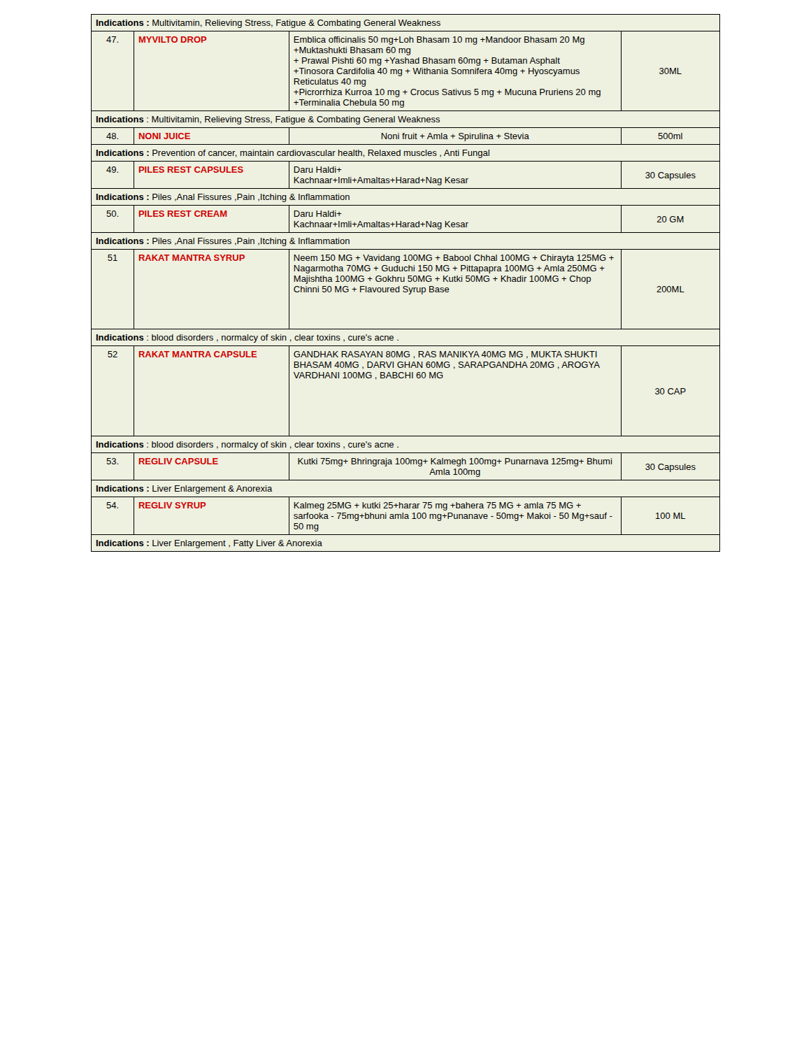| Indications : Multivitamin, Relieving Stress, Fatigue & Combating General Weakness |
| 47. | MYVILTO DROP | Emblica officinalis 50 mg+Loh Bhasam 10 mg +Mandoor Bhasam 20 Mg +Muktashukti Bhasam 60 mg + Prawal Pishti 60 mg +Yashad Bhasam 60mg + Butaman Asphalt +Tinosora Cardifolia 40 mg + Withania Somnifera 40mg + Hyoscyamus Reticulatus 40 mg +Picrorrhiza Kurroa 10 mg + Crocus Sativus 5 mg + Mucuna Pruriens 20 mg +Terminalia Chebula 50 mg | 30ML |
| Indications : Multivitamin, Relieving Stress, Fatigue & Combating General Weakness |
| 48. | NONI JUICE | Noni fruit + Amla + Spirulina + Stevia | 500ml |
| Indications : Prevention of cancer, maintain cardiovascular health, Relaxed muscles , Anti Fungal |
| 49. | PILES REST CAPSULES | Daru Haldi+ Kachnaar+Imli+Amaltas+Harad+Nag Kesar | 30 Capsules |
| Indications : Piles ,Anal Fissures ,Pain ,Itching & Inflammation |
| 50. | PILES REST CREAM | Daru Haldi+ Kachnaar+Imli+Amaltas+Harad+Nag Kesar | 20 GM |
| Indications : Piles ,Anal Fissures ,Pain ,Itching & Inflammation |
| 51 | RAKAT MANTRA SYRUP | Neem 150 MG + Vavidang 100MG + Babool Chhal 100MG + Chirayta 125MG + Nagarmotha 70MG + Guduchi 150 MG + Pittapapra 100MG + Amla 250MG + Majishtha 100MG + Gokhru 50MG + Kutki 50MG + Khadir 100MG + Chop Chinni 50 MG + Flavoured Syrup Base | 200ML |
| Indications : blood disorders , normalcy of skin , clear toxins , cure's acne . |
| 52 | RAKAT MANTRA CAPSULE | GANDHAK RASAYAN 80MG , RAS MANIKYA 40MG MG , MUKTA SHUKTI BHASAM 40MG , DARVI GHAN 60MG , SARAPGANDHA 20MG , AROGYA VARDHANI 100MG , BABCHI 60 MG | 30 CAP |
| Indications : blood disorders , normalcy of skin , clear toxins , cure's acne . |
| 53. | REGLIV CAPSULE | Kutki 75mg+ Bhringraja 100mg+ Kalmegh 100mg+ Punarnava 125mg+ Bhumi Amla 100mg | 30 Capsules |
| Indications : Liver Enlargement & Anorexia |
| 54. | REGLIV SYRUP | Kalmeg 25MG + kutki 25+harar 75 mg +bahera 75 MG + amla 75 MG + sarfooka - 75mg+bhuni amla 100 mg+Punanave - 50mg+ Makoi - 50 Mg+sauf - 50 mg | 100 ML |
| Indications : Liver Enlargement , Fatty Liver & Anorexia |